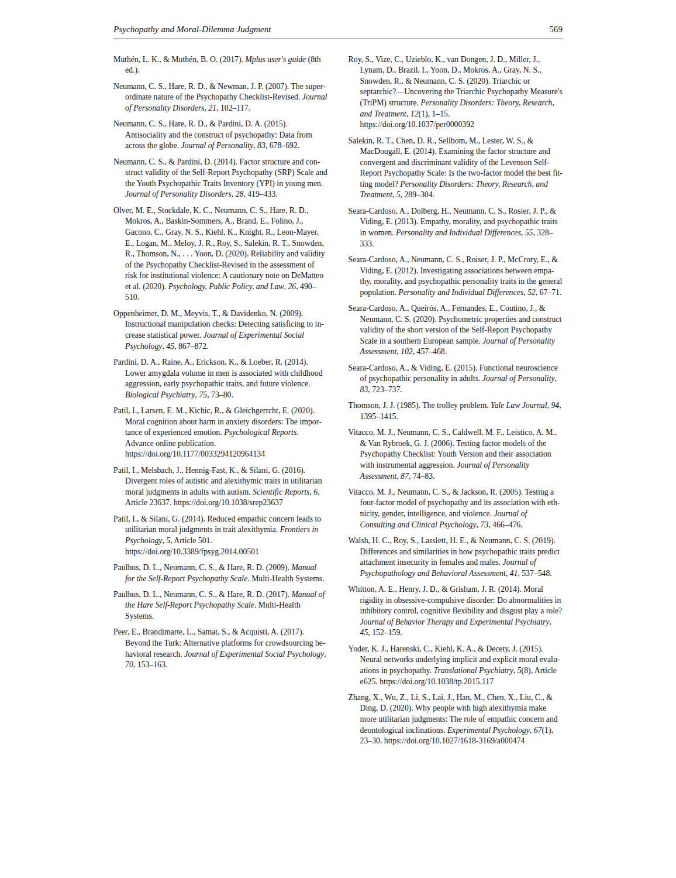Psychopathy and Moral-Dilemma Judgment 569
Muthén, L. K., & Muthén, B. O. (2017). Mplus user's guide (8th ed.).
Neumann, C. S., Hare, R. D., & Newman, J. P. (2007). The super-ordinate nature of the Psychopathy Checklist-Revised. Journal of Personality Disorders, 21, 102–117.
Neumann, C. S., Hare, R. D., & Pardini, D. A. (2015). Antisociality and the construct of psychopathy: Data from across the globe. Journal of Personality, 83, 678–692.
Neumann, C. S., & Pardini, D. (2014). Factor structure and construct validity of the Self-Report Psychopathy (SRP) Scale and the Youth Psychopathic Traits Inventory (YPI) in young men. Journal of Personality Disorders, 28, 419–433.
Olver, M. E., Stockdale, K. C., Neumann, C. S., Hare, R. D., Mokros, A., Baskin-Sommers, A., Brand, E., Folino, J., Gacono, C., Gray, N. S., Kiehl, K., Knight, R., Leon-Mayer, E., Logan, M., Meloy, J. R., Roy, S., Salekin, R. T., Snowden, R., Thomson, N., . . . Yoon, D. (2020). Reliability and validity of the Psychopathy Checklist-Revised in the assessment of risk for institutional violence: A cautionary note on DeMatteo et al. (2020). Psychology, Public Policy, and Law, 26, 490–510.
Oppenheimer, D. M., Meyvis, T., & Davidenko, N. (2009). Instructional manipulation checks: Detecting satisficing to increase statistical power. Journal of Experimental Social Psychology, 45, 867–872.
Pardini, D. A., Raine, A., Erickson, K., & Loeber, R. (2014). Lower amygdala volume in men is associated with childhood aggression, early psychopathic traits, and future violence. Biological Psychiatry, 75, 73–80.
Patil, I., Larsen, E. M., Kichic, R., & Gleichgerrcht, E. (2020). Moral cognition about harm in anxiety disorders: The importance of experienced emotion. Psychological Reports. Advance online publication. https://doi.org/10.1177/0033294120964134
Patil, I., Melsbach, J., Hennig-Fast, K., & Silani, G. (2016). Divergent roles of autistic and alexithymic traits in utilitarian moral judgments in adults with autism. Scientific Reports, 6, Article 23637. https://doi.org/10.1038/srep23637
Patil, I., & Silani, G. (2014). Reduced empathic concern leads to utilitarian moral judgments in trait alexithymia. Frontiers in Psychology, 5, Article 501. https://doi.org/10.3389/fpsyg.2014.00501
Paulhus, D. L., Neumann, C. S., & Hare, R. D. (2009). Manual for the Self-Report Psychopathy Scale. Multi-Health Systems.
Paulhus, D. L., Neumann, C. S., & Hare, R. D. (2017). Manual of the Hare Self-Report Psychopathy Scale. Multi-Health Systems.
Peer, E., Brandimarte, L., Samat, S., & Acquisti, A. (2017). Beyond the Turk: Alternative platforms for crowdsourcing behavioral research. Journal of Experimental Social Psychology, 70, 153–163.
Roy, S., Vize, C., Uzieblo, K., van Dongen, J. D., Miller, J., Lynam, D., Brazil, I., Yoon, D., Mokros, A., Gray, N. S., Snowden, R., & Neumann, C. S. (2020). Triarchic or septarchic?—Uncovering the Triarchic Psychopathy Measure's (TriPM) structure. Personality Disorders: Theory, Research, and Treatment, 12(1), 1–15. https://doi.org/10.1037/per0000392
Salekin, R. T., Chen, D. R., Sellbom, M., Lester, W. S., & MacDougall, E. (2014). Examining the factor structure and convergent and discriminant validity of the Levenson Self-Report Psychopathy Scale: Is the two-factor model the best fitting model? Personality Disorders: Theory, Research, and Treatment, 5, 289–304.
Seara-Cardoso, A., Dolberg, H., Neumann, C. S., Rosier, J. P., & Viding, E. (2013). Empathy, morality, and psychopathic traits in women. Personality and Individual Differences, 55, 328–333.
Seara-Cardoso, A., Neumann, C. S., Roiser, J. P., McCrory, E., & Viding, E. (2012). Investigating associations between empathy, morality, and psychopathic personality traits in the general population. Personality and Individual Differences, 52, 67–71.
Seara-Cardoso, A., Queirós, A., Fernandes, E., Coutino, J., & Neumann, C. S. (2020). Psychometric properties and construct validity of the short version of the Self-Report Psychopathy Scale in a southern European sample. Journal of Personality Assessment, 102, 457–468.
Seara-Cardoso, A., & Viding, E. (2015). Functional neuroscience of psychopathic personality in adults. Journal of Personality, 83, 723–737.
Thomson, J. J. (1985). The trolley problem. Yale Law Journal, 94, 1395–1415.
Vitacco, M. J., Neumann, C. S., Caldwell, M. F., Leistico, A. M., & Van Rybroek, G. J. (2006). Testing factor models of the Psychopathy Checklist: Youth Version and their association with instrumental aggression. Journal of Personality Assessment, 87, 74–83.
Vitacco, M. J., Neumann, C. S., & Jackson, R. (2005). Testing a four-factor model of psychopathy and its association with ethnicity, gender, intelligence, and violence. Journal of Consulting and Clinical Psychology, 73, 466–476.
Walsh, H. C., Roy, S., Lasslett, H. E., & Neumann, C. S. (2019). Differences and similarities in how psychopathic traits predict attachment insecurity in females and males. Journal of Psychopathology and Behavioral Assessment, 41, 537–548.
Whitton, A. E., Henry, J. D., & Grisham, J. R. (2014). Moral rigidity in obsessive-compulsive disorder: Do abnormalities in inhibitory control, cognitive flexibility and disgust play a role? Journal of Behavior Therapy and Experimental Psychiatry, 45, 152–159.
Yoder, K. J., Harenski, C., Kiehl, K. A., & Decety, J. (2015). Neural networks underlying implicit and explicit moral evaluations in psychopathy. Translational Psychiatry, 5(8), Article e625. https://doi.org/10.1038/tp.2015.117
Zhang, X., Wu, Z., Li, S., Lai, J., Han, M., Chen, X., Liu, C., & Ding, D. (2020). Why people with high alexithymia make more utilitarian judgments: The role of empathic concern and deontological inclinations. Experimental Psychology, 67(1), 23–30. https://doi.org/10.1027/1618-3169/a000474